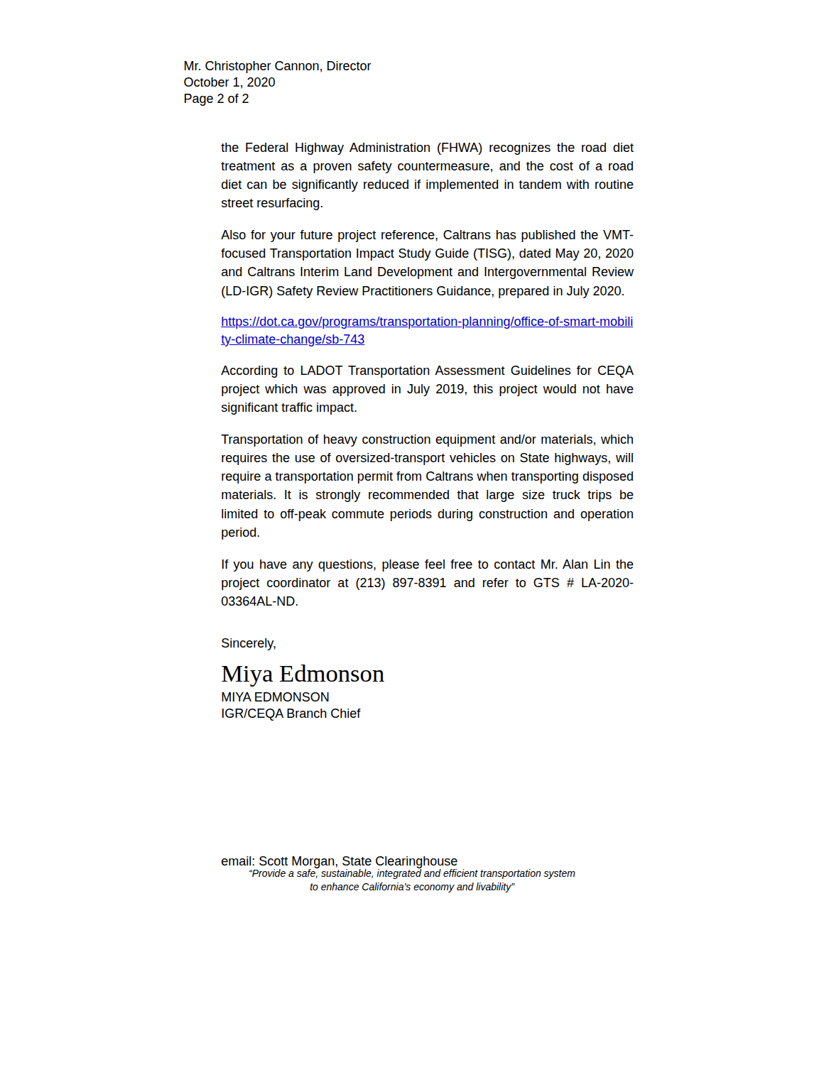Mr. Christopher Cannon, Director
October 1, 2020
Page 2 of 2
the Federal Highway Administration (FHWA) recognizes the road diet treatment as a proven safety countermeasure, and the cost of a road diet can be significantly reduced if implemented in tandem with routine street resurfacing.
Also for your future project reference, Caltrans has published the VMT-focused Transportation Impact Study Guide (TISG), dated May 20, 2020 and Caltrans Interim Land Development and Intergovernmental Review (LD-IGR) Safety Review Practitioners Guidance, prepared in July 2020.
https://dot.ca.gov/programs/transportation-planning/office-of-smart-mobility-climate-change/sb-743
According to LADOT Transportation Assessment Guidelines for CEQA project which was approved in July 2019, this project would not have significant traffic impact.
Transportation of heavy construction equipment and/or materials, which requires the use of oversized-transport vehicles on State highways, will require a transportation permit from Caltrans when transporting disposed materials. It is strongly recommended that large size truck trips be limited to off-peak commute periods during construction and operation period.
If you have any questions, please feel free to contact Mr. Alan Lin the project coordinator at (213) 897-8391 and refer to GTS # LA-2020-03364AL-ND.
Sincerely,
Miya Edmonson
MIYA EDMONSON
IGR/CEQA Branch Chief
email: Scott Morgan, State Clearinghouse
“Provide a safe, sustainable, integrated and efficient transportation system
to enhance California’s economy and livability”